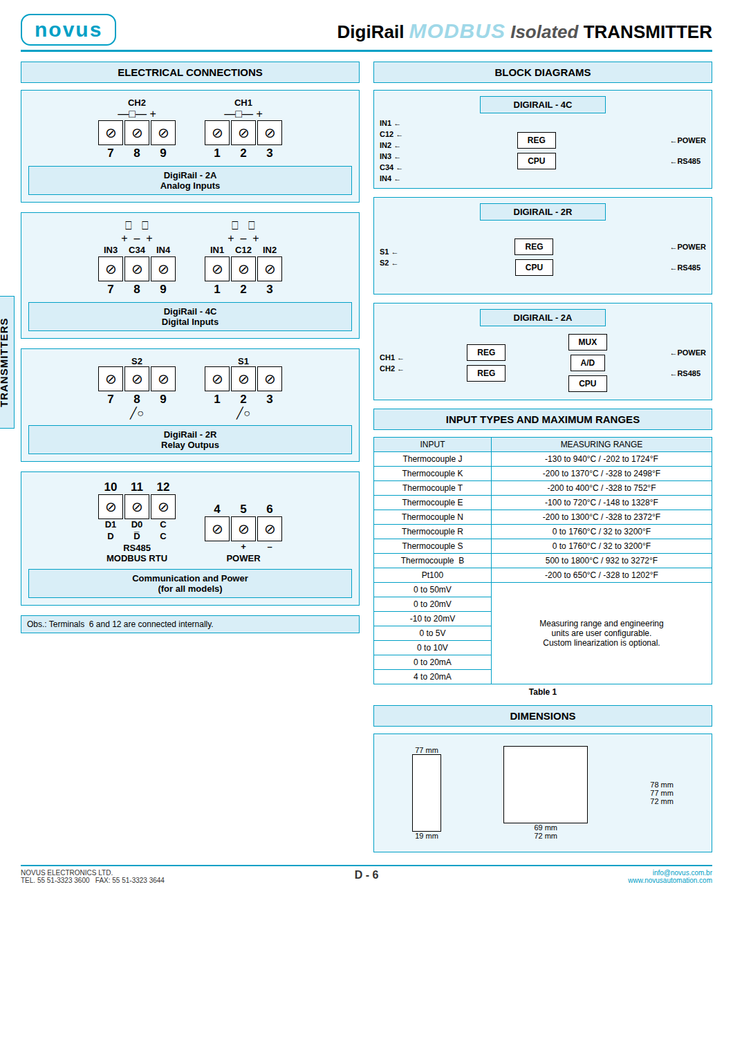novus
DigiRail MODBUS Isolated TRANSMITTER
TRANSMITTERS
ELECTRICAL CONNECTIONS
CH2
—□— +
789
CH1
—□— +
123
DigiRail - 2A
Analog Inputs
⎕ ⎕
+ – +
IN3 C34 IN4
789
⎕ ⎕
+ – +
IN1 C12 IN2
123
DigiRail - 4C
Digital Inputs
S2
789
╱○
S1
123
╱○
DigiRail - 2R
Relay Outpus
101112
D1 D0 C
DD̅C
RS485
MODBUS RTU
456
+–
POWER
Communication and Power
(for all models)
Obs.: Terminals 6 and 12 are connected internally.
BLOCK DIAGRAMS
DIGIRAIL - 4C
IN1 C12 IN2 IN3 C34 IN4
REG
CPU
POWER RS485
DIGIRAIL - 2R
S1 S2
REG
CPU
POWER RS485
DIGIRAIL - 2A
CH1 CH2
REG
REG
MUX
A/D
CPU
POWER RS485
INPUT TYPES AND MAXIMUM RANGES
| INPUT | MEASURING RANGE |
| --- | --- |
| Thermocouple J | -130 to 940°C / -202 to 1724°F |
| Thermocouple K | -200 to 1370°C / -328 to 2498°F |
| Thermocouple T | -200 to 400°C / -328 to 752°F |
| Thermocouple E | -100 to 720°C / -148 to 1328°F |
| Thermocouple N | -200 to 1300°C / -328 to 2372°F |
| Thermocouple R | 0 to 1760°C / 32 to 3200°F |
| Thermocouple S | 0 to 1760°C / 32 to 3200°F |
| Thermocouple B | 500 to 1800°C / 932 to 3272°F |
| Pt100 | -200 to 650°C / -328 to 1202°F |
| 0 to 50mV | Measuring range and engineering units are user configurable. Custom linearization is optional. |
| 0 to 20mV |
| -10 to 20mV |
| 0 to 5V |
| 0 to 10V |
| 0 to 20mA |
| 4 to 20mA |
Table 1
DIMENSIONS
77 mm
19 mm
69 mm
72 mm
78 mm
77 mm
72 mm
NOVUS ELECTRONICS LTD.
TEL. 55 51-3323 3600 FAX: 55 51-3323 3644
D - 6
info@novus.com.br
www.novusautomation.com